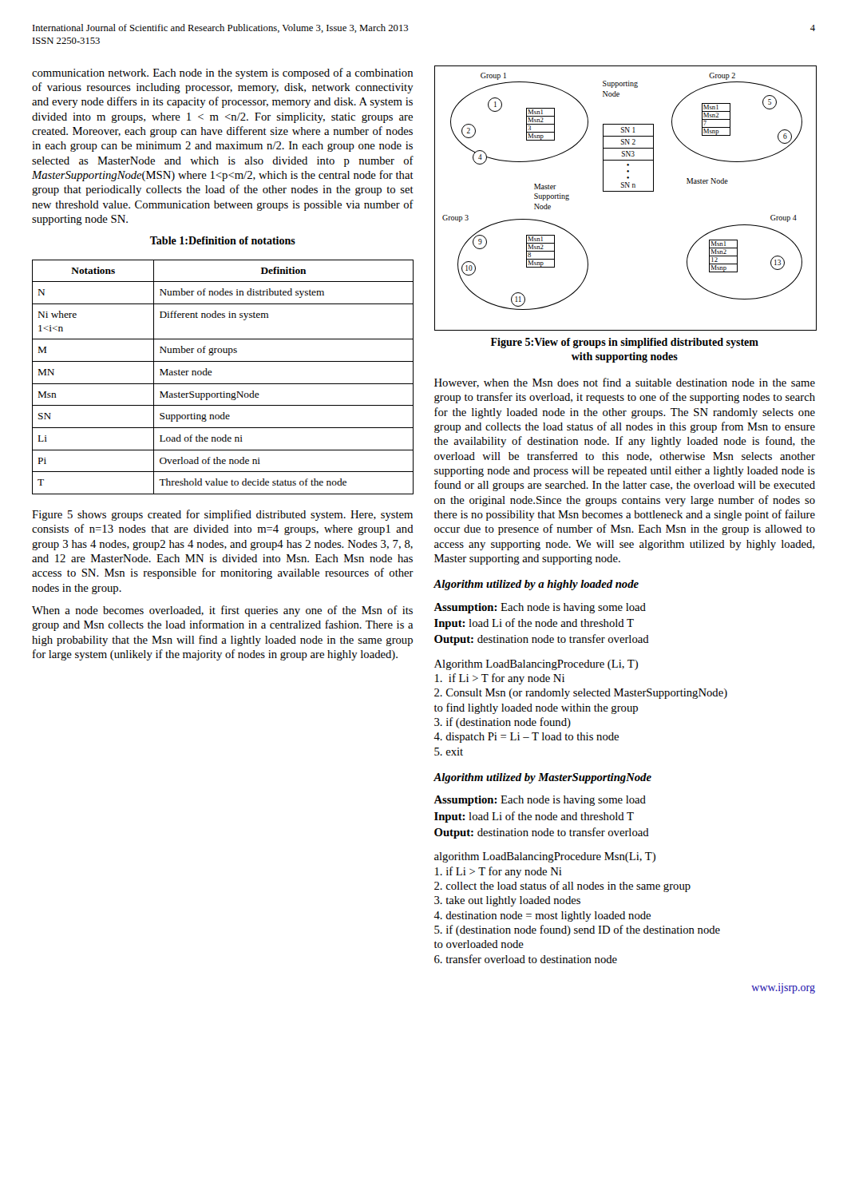International Journal of Scientific and Research Publications, Volume 3, Issue 3, March 2013 ISSN 2250-3153 4
communication network. Each node in the system is composed of a combination of various resources including processor, memory, disk, network connectivity and every node differs in its capacity of processor, memory and disk. A system is divided into m groups, where 1 < m <n/2. For simplicity, static groups are created. Moreover, each group can have different size where a number of nodes in each group can be minimum 2 and maximum n/2. In each group one node is selected as MasterNode and which is also divided into p number of MasterSupportingNode(MSN) where 1<p<m/2, which is the central node for that group that periodically collects the load of the other nodes in the group to set new threshold value. Communication between groups is possible via number of supporting node SN.
Table 1:Definition of notations
| Notations | Definition |
| --- | --- |
| N | Number of nodes in distributed system |
| Ni where 1<i<n | Different nodes in system |
| M | Number of groups |
| MN | Master node |
| Msn | MasterSupportingNode |
| SN | Supporting node |
| Li | Load of the node ni |
| Pi | Overload of the node ni |
| T | Threshold value to decide status of the node |
Figure 5 shows groups created for simplified distributed system. Here, system consists of n=13 nodes that are divided into m=4 groups, where group1 and group 3 has 4 nodes, group2 has 4 nodes, and group4 has 2 nodes. Nodes 3, 7, 8, and 12 are MasterNode. Each MN is divided into Msn. Each Msn node has access to SN. Msn is responsible for monitoring available resources of other nodes in the group.
When a node becomes overloaded, it first queries any one of the Msn of its group and Msn collects the load information in a centralized fashion. There is a high probability that the Msn will find a lightly loaded node in the same group for large system (unlikely if the majority of nodes in group are highly loaded).
Group 1
1
2
4
Msn1
Msn2
3
Msnp
Group 2
5
6
Msn1
Msn2
7
Msnp
Supporting
Node
SN 1
SN 2
SN3
•
•
•
SN n
Master
Supporting
Node Master Node Group 3
9
10
11
Msn1
Msn2
8
Msnp
Group 4
13
Msn1
Msn2
12
Msnp
Figure 5:View of groups in simplified distributed system
with supporting nodes
However, when the Msn does not find a suitable destination node in the same group to transfer its overload, it requests to one of the supporting nodes to search for the lightly loaded node in the other groups. The SN randomly selects one group and collects the load status of all nodes in this group from Msn to ensure the availability of destination node. If any lightly loaded node is found, the overload will be transferred to this node, otherwise Msn selects another supporting node and process will be repeated until either a lightly loaded node is found or all groups are searched. In the latter case, the overload will be executed on the original node.Since the groups contains very large number of nodes so there is no possibility that Msn becomes a bottleneck and a single point of failure occur due to presence of number of Msn. Each Msn in the group is allowed to access any supporting node. We will see algorithm utilized by highly loaded, Master supporting and supporting node.
Algorithm utilized by a highly loaded node
Assumption: Each node is having some load
Input: load Li of the node and threshold T
Output: destination node to transfer overload
Algorithm LoadBalancingProcedure (Li, T)
1. if Li > T for any node Ni
2. Consult Msn (or randomly selected MasterSupportingNode)
to find lightly loaded node within the group
3. if (destination node found)
4. dispatch Pi = Li – T load to this node
5. exit
Algorithm utilized by MasterSupportingNode
Assumption: Each node is having some load
Input: load Li of the node and threshold T
Output: destination node to transfer overload
algorithm LoadBalancingProcedure Msn(Li, T)
1. if Li > T for any node Ni
2. collect the load status of all nodes in the same group
3. take out lightly loaded nodes
4. destination node = most lightly loaded node
5. if (destination node found) send ID of the destination node
to overloaded node
6. transfer overload to destination node
www.ijsrp.org